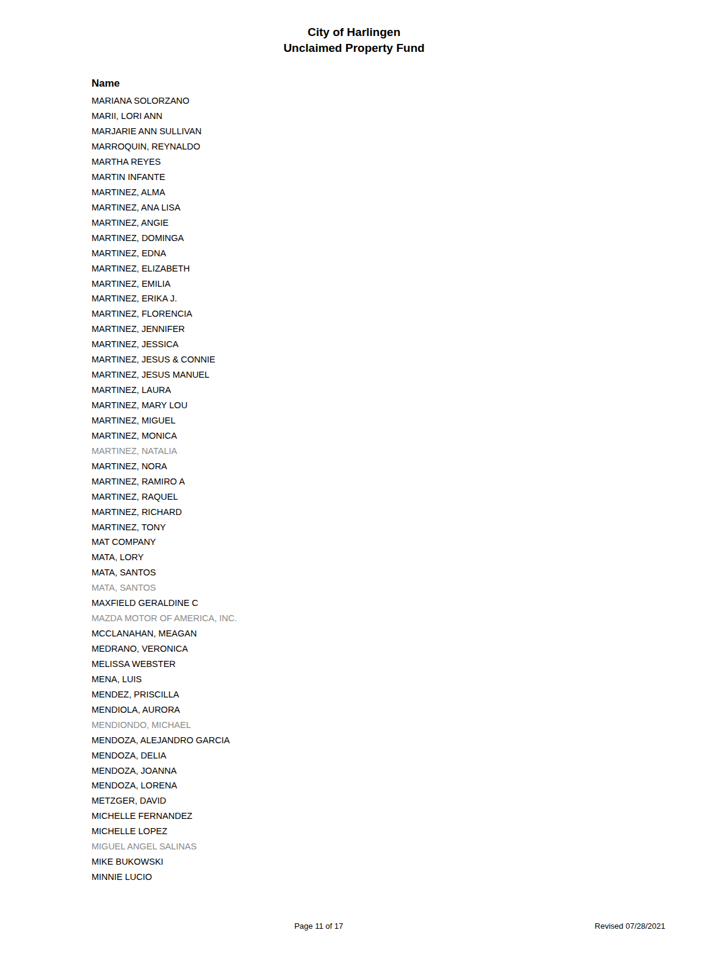City of Harlingen
Unclaimed Property Fund
Name
MARIANA SOLORZANO
MARII, LORI ANN
MARJARIE ANN SULLIVAN
MARROQUIN, REYNALDO
MARTHA REYES
MARTIN INFANTE
MARTINEZ, ALMA
MARTINEZ, ANA LISA
MARTINEZ, ANGIE
MARTINEZ, DOMINGA
MARTINEZ, EDNA
MARTINEZ, ELIZABETH
MARTINEZ, EMILIA
MARTINEZ, ERIKA J.
MARTINEZ, FLORENCIA
MARTINEZ, JENNIFER
MARTINEZ, JESSICA
MARTINEZ, JESUS & CONNIE
MARTINEZ, JESUS MANUEL
MARTINEZ, LAURA
MARTINEZ, MARY LOU
MARTINEZ, MIGUEL
MARTINEZ, MONICA
MARTINEZ, NATALIA
MARTINEZ, NORA
MARTINEZ, RAMIRO A
MARTINEZ, RAQUEL
MARTINEZ, RICHARD
MARTINEZ, TONY
MAT COMPANY
MATA, LORY
MATA, SANTOS
MATA, SANTOS
MAXFIELD GERALDINE C
MAZDA MOTOR OF AMERICA, INC.
MCCLANAHAN, MEAGAN
MEDRANO, VERONICA
MELISSA WEBSTER
MENA, LUIS
MENDEZ, PRISCILLA
MENDIOLA, AURORA
MENDIONDO, MICHAEL
MENDOZA, ALEJANDRO GARCIA
MENDOZA, DELIA
MENDOZA, JOANNA
MENDOZA, LORENA
METZGER, DAVID
MICHELLE FERNANDEZ
MICHELLE LOPEZ
MIGUEL ANGEL SALINAS
MIKE BUKOWSKI
MINNIE LUCIO
Page 11 of 17 Revised 07/28/2021